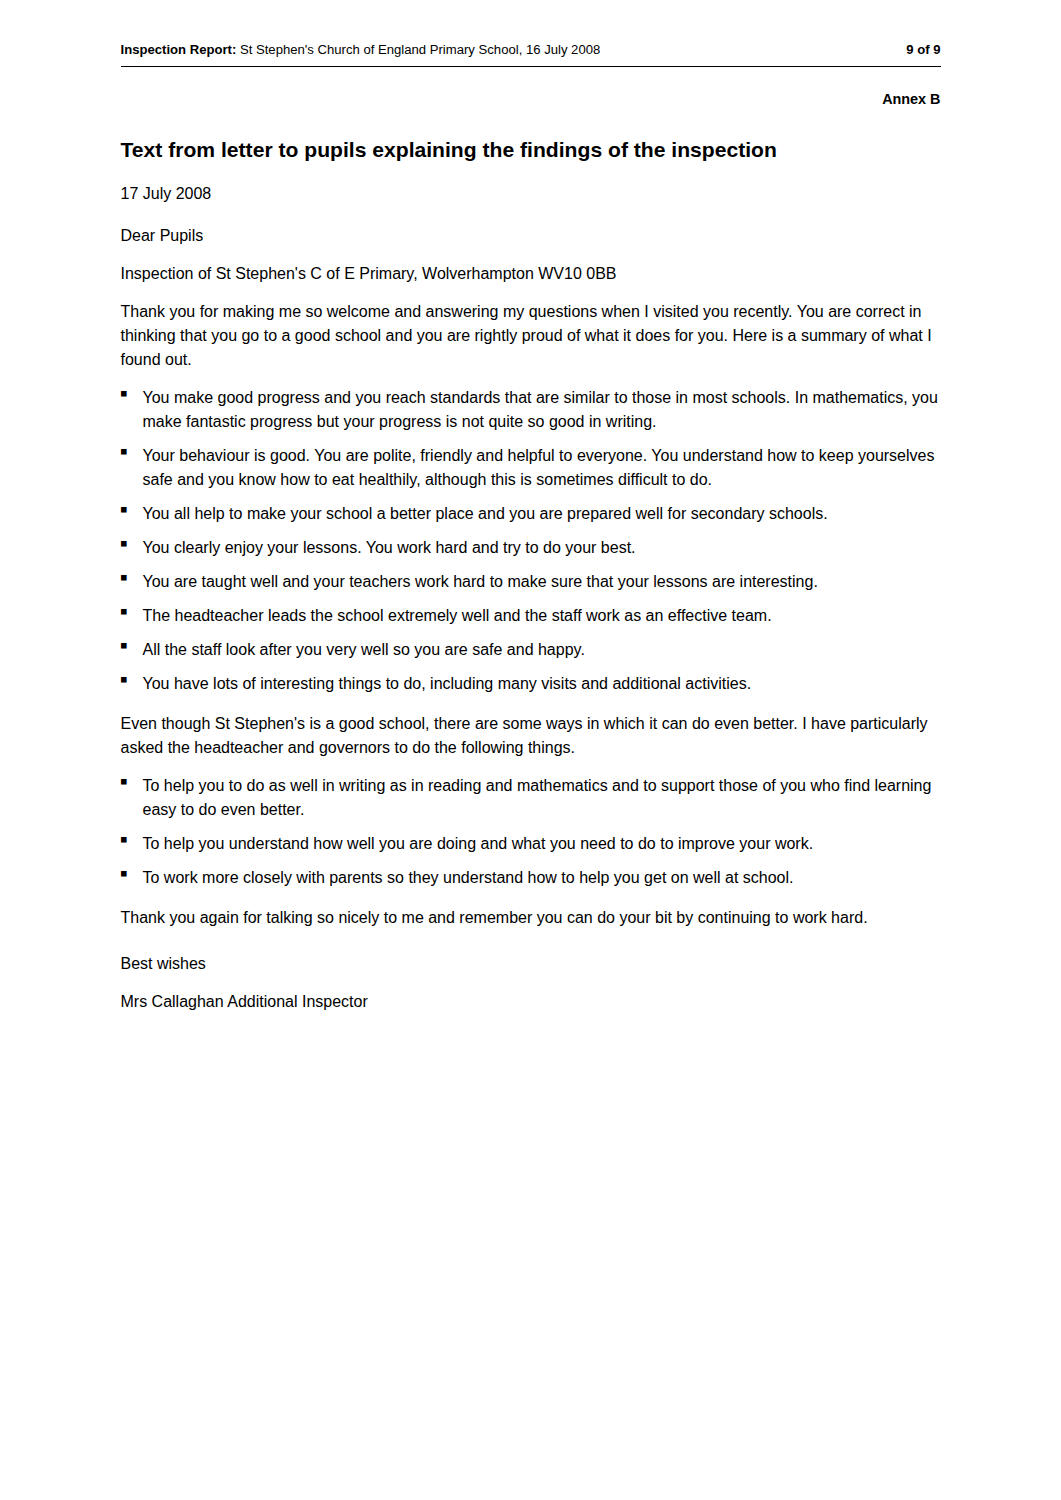Inspection Report: St Stephen's Church of England Primary School, 16 July 2008
9 of 9
Annex B
Text from letter to pupils explaining the findings of the inspection
17 July 2008
Dear Pupils
Inspection of St Stephen's C of E Primary, Wolverhampton WV10 0BB
Thank you for making me so welcome and answering my questions when I visited you recently. You are correct in thinking that you go to a good school and you are rightly proud of what it does for you. Here is a summary of what I found out.
You make good progress and you reach standards that are similar to those in most schools. In mathematics, you make fantastic progress but your progress is not quite so good in writing.
Your behaviour is good. You are polite, friendly and helpful to everyone. You understand how to keep yourselves safe and you know how to eat healthily, although this is sometimes difficult to do.
You all help to make your school a better place and you are prepared well for secondary schools.
You clearly enjoy your lessons. You work hard and try to do your best.
You are taught well and your teachers work hard to make sure that your lessons are interesting.
The headteacher leads the school extremely well and the staff work as an effective team.
All the staff look after you very well so you are safe and happy.
You have lots of interesting things to do, including many visits and additional activities.
Even though St Stephen's is a good school, there are some ways in which it can do even better. I have particularly asked the headteacher and governors to do the following things.
To help you to do as well in writing as in reading and mathematics and to support those of you who find learning easy to do even better.
To help you understand how well you are doing and what you need to do to improve your work.
To work more closely with parents so they understand how to help you get on well at school.
Thank you again for talking so nicely to me and remember you can do your bit by continuing to work hard.
Best wishes
Mrs Callaghan Additional Inspector